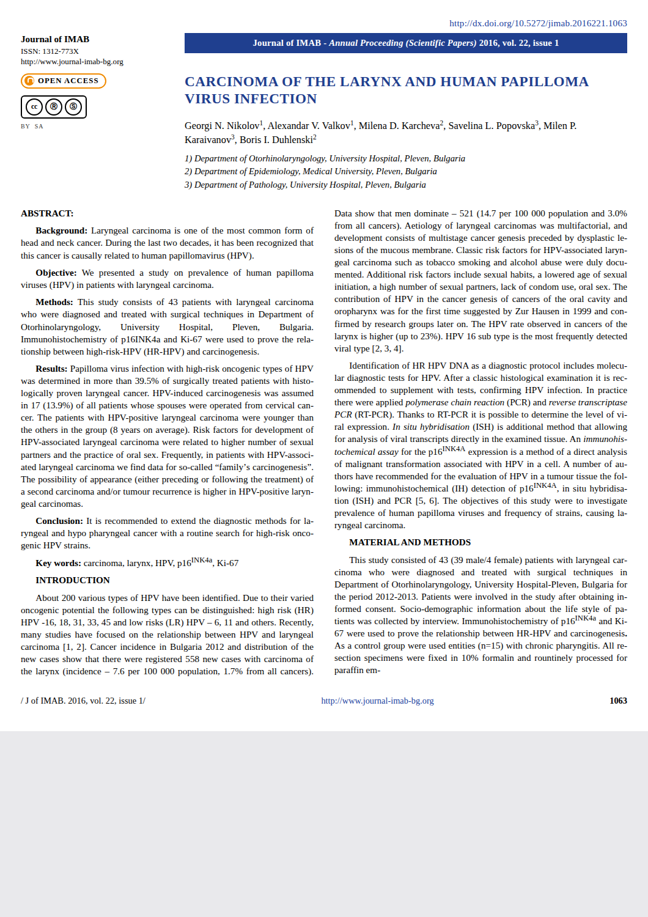http://dx.doi.org/10.5272/jimab.2016221.1063
Journal of IMAB
ISSN: 1312-773X
http://www.journal-imab-bg.org
Journal of IMAB - Annual Proceeding (Scientific Papers) 2016, vol. 22, issue 1
OPEN ACCESS
cc
Ⓡ
Ⓢ
BY SA
Carcinoma of the Larynx and Human Papilloma Virus Infection
Georgi N. Nikolov1, Alexandar V. Valkov1, Milena D. Karcheva2, Savelina L. Popovska3, Milen P. Karaivanov3, Boris I. Duhlenski2
1) Department of Otorhinolaryngology, University Hospital, Pleven, Bulgaria
2) Department of Epidemiology, Medical University, Pleven, Bulgaria
3) Department of Pathology, University Hospital, Pleven, Bulgaria
ABSTRACT:
Background: Laryngeal carcinoma is one of the most common form of head and neck cancer. During the last two decades, it has been recognized that this cancer is causally related to human papillomavirus (HPV).
Objective: We presented a study on prevalence of human papilloma viruses (HPV) in patients with laryngeal carcinoma.
Methods: This study consists of 43 patients with laryngeal carcinoma who were diagnosed and treated with surgical techniques in Department of Otorhinolaryngology, University Hospital, Pleven, Bulgaria. Immunohistochemistry of p16INK4a and Ki-67 were used to prove the relationship between high-risk-HPV (HR-HPV) and carcinogenesis.
Results: Papilloma virus infection with high-risk oncogenic types of HPV was determined in more than 39.5% of surgically treated patients with histologically proven laryngeal cancer. HPV-induced carcinogenesis was assumed in 17 (13.9%) of all patients whose spouses were operated from cervical cancer. The patients with HPV-positive laryngeal carcinoma were younger than the others in the group (8 years on average). Risk factors for development of HPV-associated laryngeal carcinoma were related to higher number of sexual partners and the practice of oral sex. Frequently, in patients with HPV-associated laryngeal carcinoma we find data for so-called “familyʼs carcinogenesis”. The possibility of appearance (either preceding or following the treatment) of a second carcinoma and/or tumour recurrence is higher in HPV-positive laryngeal carcinomas.
Conclusion: It is recommended to extend the diagnostic methods for laryngeal and hypo pharyngeal cancer with a routine search for high-risk oncogenic HPV strains.
Key words: carcinoma, larynx, HPV, p16INK4a, Ki-67
INTRODUCTION
About 200 various types of HPV have been identified. Due to their varied oncogenic potential the following types can be distinguished: high risk (HR) HPV -16, 18, 31, 33, 45 and low risks (LR) HPV – 6, 11 and others. Recently, many studies have focused on the relationship between HPV and laryngeal carcinoma [1, 2]. Cancer incidence in Bulgaria 2012 and distribution of the new cases show that there were registered 558 new cases with carcinoma of the larynx (incidence – 7.6 per 100 000 population, 1.7% from all cancers). Data show that men dominate – 521 (14.7 per 100 000 population and 3.0% from all cancers). Aetiology of laryngeal carcinomas was multifactorial, and development consists of multistage cancer genesis preceded by dysplastic lesions of the mucous membrane. Classic risk factors for HPV-associated laryngeal carcinoma such as tobacco smoking and alcohol abuse were duly documented. Additional risk factors include sexual habits, a lowered age of sexual initiation, a high number of sexual partners, lack of condom use, oral sex. The contribution of HPV in the cancer genesis of cancers of the oral cavity and oropharynx was for the first time suggested by Zur Hausen in 1999 and confirmed by research groups later on. The HPV rate observed in cancers of the larynx is higher (up to 23%). HPV 16 sub type is the most frequently detected viral type [2, 3, 4].
Identification of HR HPV DNA as a diagnostic protocol includes molecular diagnostic tests for HPV. After a classic histological examination it is recommended to supplement with tests, confirming HPV infection. In practice there were applied polymerase chain reaction (PCR) and reverse transcriptase PCR (RT-PCR). Thanks to RT-PCR it is possible to determine the level of viral expression. In situ hybridisation (ISH) is additional method that allowing for analysis of viral transcripts directly in the examined tissue. An immunohistochemical assay for the p16INK4A expression is a method of a direct analysis of malignant transformation associated with HPV in a cell. A number of authors have recommended for the evaluation of HPV in a tumour tissue the following: immunohistochemical (IH) detection of p16INK4A, in situ hybridisation (ISH) and PCR [5, 6]. The objectives of this study were to investigate prevalence of human papilloma viruses and frequency of strains, causing laryngeal carcinoma.
MATERIAL AND METHODS
This study consisted of 43 (39 male/4 female) patients with laryngeal carcinoma who were diagnosed and treated with surgical techniques in Department of Otorhinolaryngology, University Hospital-Pleven, Bulgaria for the period 2012-2013. Patients were involved in the study after obtaining informed consent. Socio-demographic information about the life style of patients was collected by interview. Immunohistochemistry of p16INK4a and Ki-67 were used to prove the relationship between HR-HPV and carcinogenesis. As a control group were used entities (n=15) with chronic pharyngitis. All resection specimens were fixed in 10% formalin and rountinely processed for paraffin em-
/ J of IMAB. 2016, vol. 22, issue 1/
http://www.journal-imab-bg.org
1063